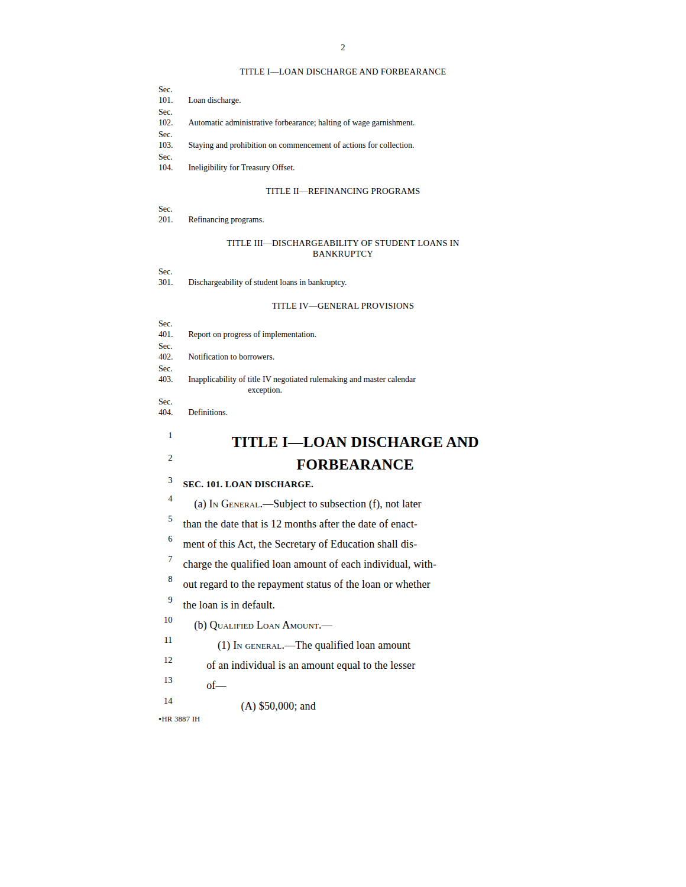2
TITLE I—LOAN DISCHARGE AND FORBEARANCE
Sec. 101. Loan discharge.
Sec. 102. Automatic administrative forbearance; halting of wage garnishment.
Sec. 103. Staying and prohibition on commencement of actions for collection.
Sec. 104. Ineligibility for Treasury Offset.
TITLE II—REFINANCING PROGRAMS
Sec. 201. Refinancing programs.
TITLE III—DISCHARGEABILITY OF STUDENT LOANS IN
BANKRUPTCY
Sec. 301. Dischargeability of student loans in bankruptcy.
TITLE IV—GENERAL PROVISIONS
Sec. 401. Report on progress of implementation.
Sec. 402. Notification to borrowers.
Sec. 403. Inapplicability of title IV negotiated rulemaking and master calendar exception.
Sec. 404. Definitions.
1
TITLE I—LOAN DISCHARGE AND
2
FORBEARANCE
3
SEC. 101. LOAN DISCHARGE.
4
(a) In General.—Subject to subsection (f), not later
5
than the date that is 12 months after the date of enact-
6
ment of this Act, the Secretary of Education shall dis-
7
charge the qualified loan amount of each individual, with-
8
out regard to the repayment status of the loan or whether
9
the loan is in default.
10
(b) Qualified Loan Amount.—
11
(1) In general.—The qualified loan amount
12
of an individual is an amount equal to the lesser
13
of—
14
(A) $50,000; and
•HR 3887 IH